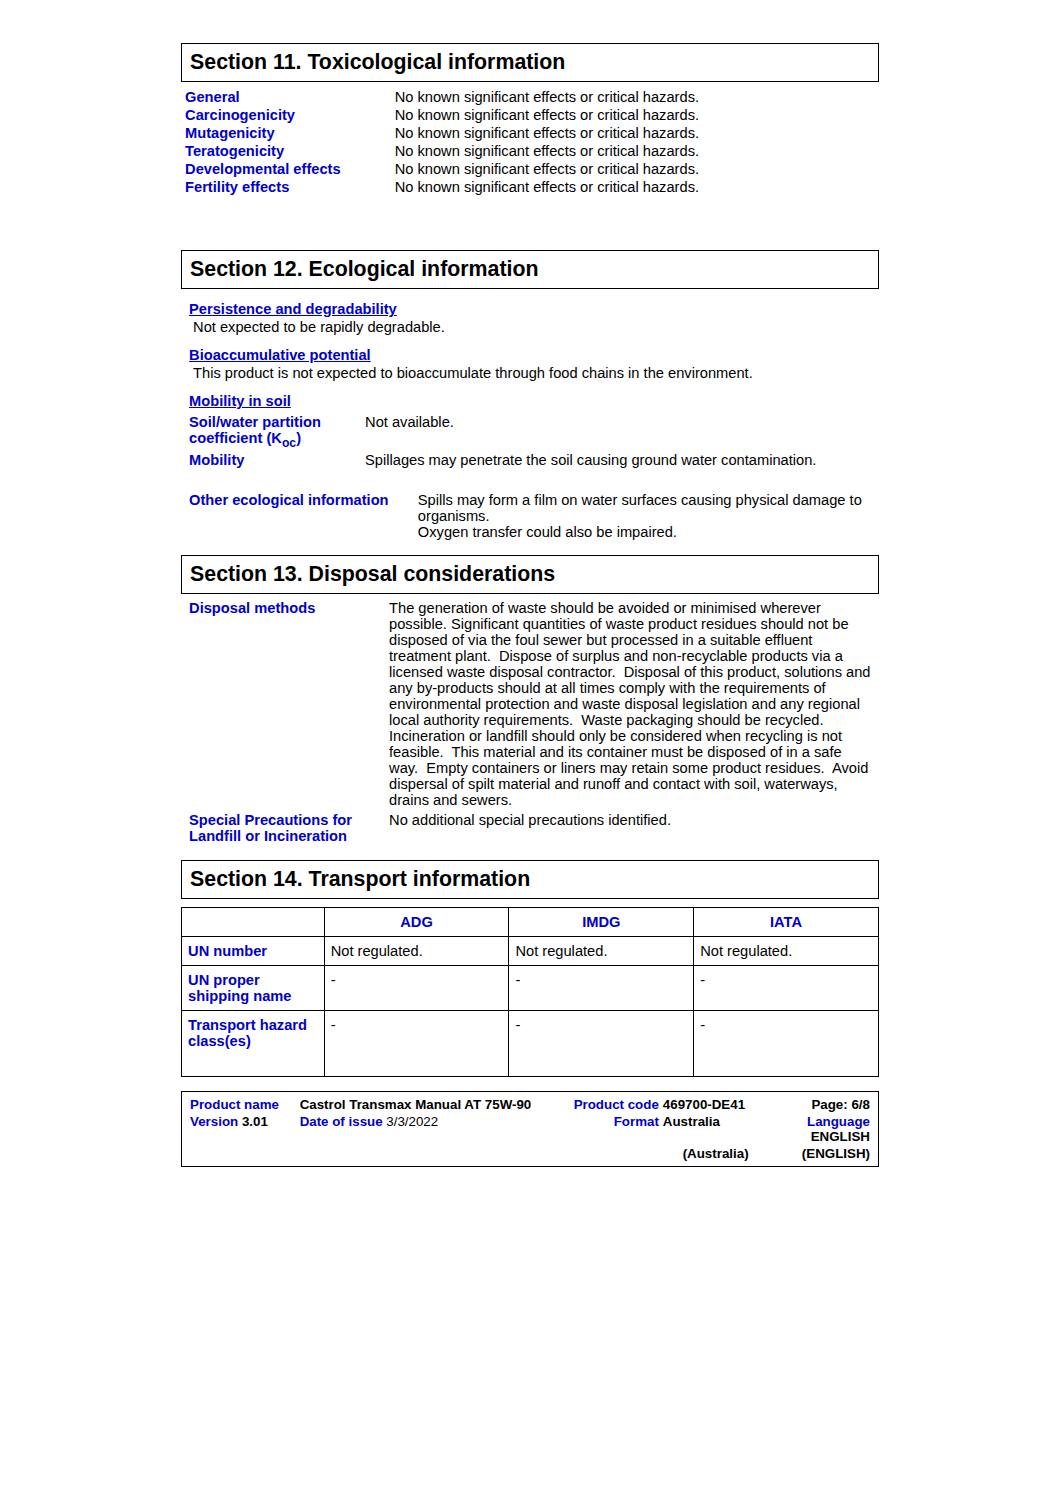Section 11. Toxicological information
| General | No known significant effects or critical hazards. |
| Carcinogenicity | No known significant effects or critical hazards. |
| Mutagenicity | No known significant effects or critical hazards. |
| Teratogenicity | No known significant effects or critical hazards. |
| Developmental effects | No known significant effects or critical hazards. |
| Fertility effects | No known significant effects or critical hazards. |
Section 12. Ecological information
Persistence and degradability
Not expected to be rapidly degradable.
Bioaccumulative potential
This product is not expected to bioaccumulate through food chains in the environment.
Mobility in soil
| Soil/water partition coefficient (K oc ) | Not available. |
| Mobility | Spillages may penetrate the soil causing ground water contamination. |
| Other ecological information | Spills may form a film on water surfaces causing physical damage to organisms. Oxygen transfer could also be impaired. |
Section 13. Disposal considerations
| Disposal methods | The generation of waste should be avoided or minimised wherever possible. Significant quantities of waste product residues should not be disposed of via the foul sewer but processed in a suitable effluent treatment plant. Dispose of surplus and non-recyclable products via a licensed waste disposal contractor. Disposal of this product, solutions and any by-products should at all times comply with the requirements of environmental protection and waste disposal legislation and any regional local authority requirements. Waste packaging should be recycled. Incineration or landfill should only be considered when recycling is not feasible. This material and its container must be disposed of in a safe way. Empty containers or liners may retain some product residues. Avoid dispersal of spilt material and runoff and contact with soil, waterways, drains and sewers. |
| Special Precautions for Landfill or Incineration | No additional special precautions identified. |
Section 14. Transport information
| | ADG | IMDG | IATA |
| --- | --- | --- | --- |
| UN number | Not regulated. | Not regulated. | Not regulated. |
| UN proper shipping name | - | - | - |
| Transport hazard class(es) | - | - | - |
| Product name | Castrol Transmax Manual AT 75W-90 | Product code | 469700-DE41 | Page: 6/8 |
| Version 3.01 | Date of issue 3/3/2022 | Format | Australia | Language ENGLISH |
| | | | (Australia) | (ENGLISH) |